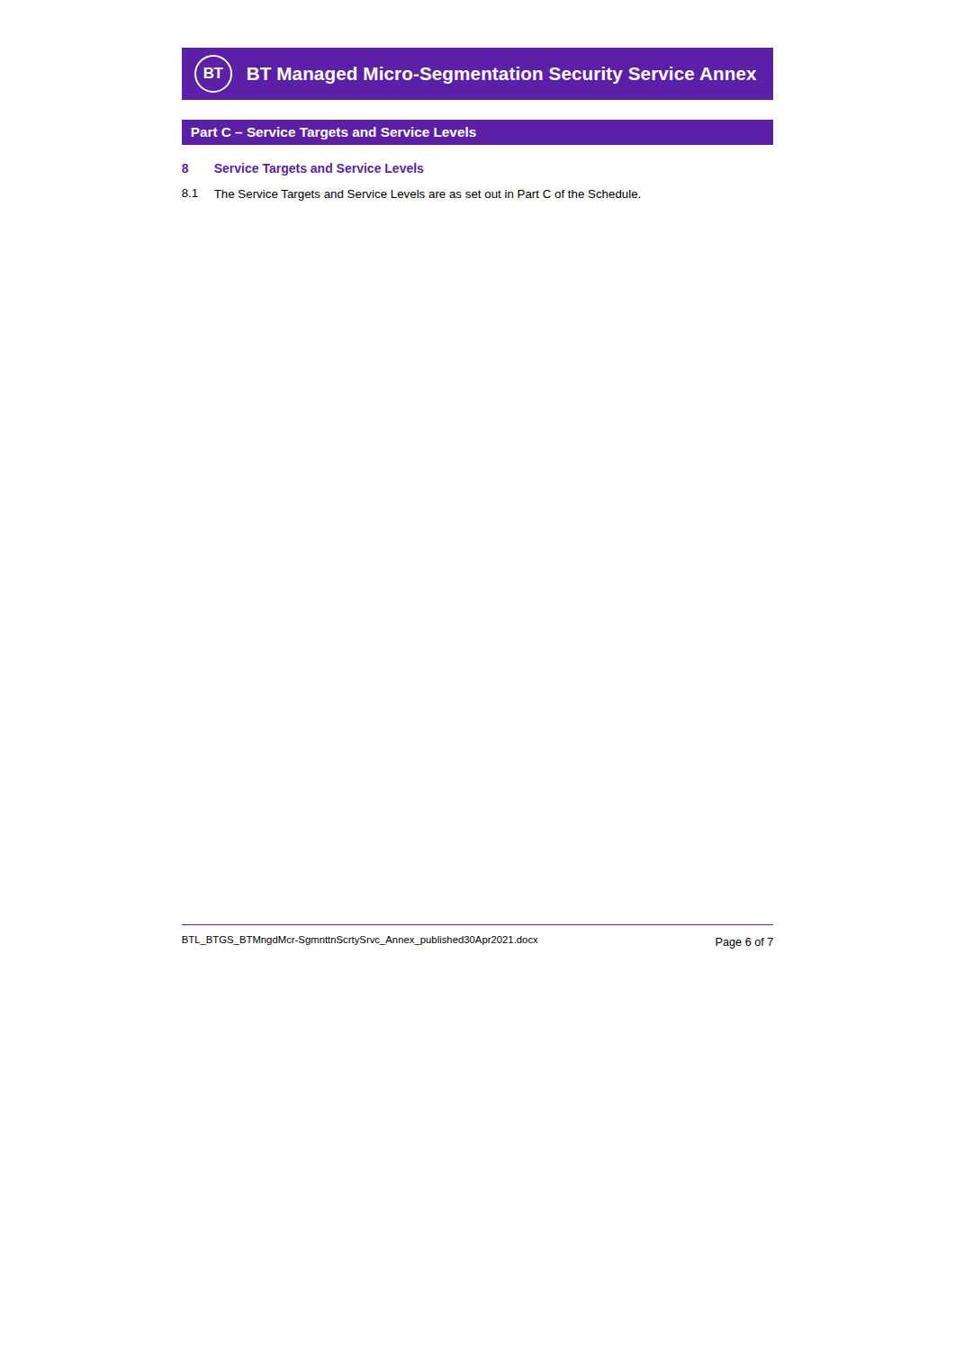BT
BT Managed Micro-Segmentation Security Service Annex
Part C – Service Targets and Service Levels
8
Service Targets and Service Levels
8.1
The Service Targets and Service Levels are as set out in Part C of the Schedule.
BTL_BTGS_BTMngdMcr-SgmnttnScrtySrvc_Annex_published30Apr2021.docx
Page 6 of 7